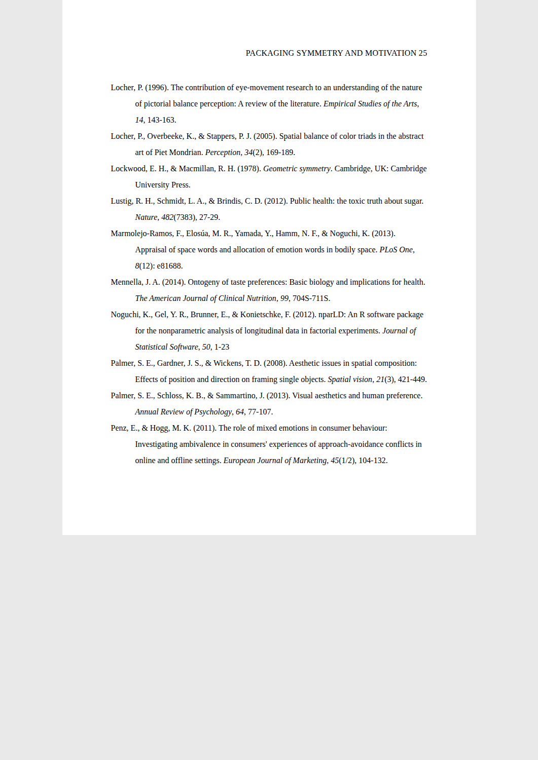Packaging Symmetry and Motivation 25
Locher, P. (1996). The contribution of eye-movement research to an understanding of the nature of pictorial balance perception: A review of the literature. Empirical Studies of the Arts, 14, 143-163.
Locher, P., Overbeeke, K., & Stappers, P. J. (2005). Spatial balance of color triads in the abstract art of Piet Mondrian. Perception, 34(2), 169-189.
Lockwood, E. H., & Macmillan, R. H. (1978). Geometric symmetry. Cambridge, UK: Cambridge University Press.
Lustig, R. H., Schmidt, L. A., & Brindis, C. D. (2012). Public health: the toxic truth about sugar. Nature, 482(7383), 27-29.
Marmolejo-Ramos, F., Elosúa, M. R., Yamada, Y., Hamm, N. F., & Noguchi, K. (2013). Appraisal of space words and allocation of emotion words in bodily space. PLoS One, 8(12): e81688.
Mennella, J. A. (2014). Ontogeny of taste preferences: Basic biology and implications for health. The American Journal of Clinical Nutrition, 99, 704S-711S.
Noguchi, K., Gel, Y. R., Brunner, E., & Konietschke, F. (2012). nparLD: An R software package for the nonparametric analysis of longitudinal data in factorial experiments. Journal of Statistical Software, 50, 1-23
Palmer, S. E., Gardner, J. S., & Wickens, T. D. (2008). Aesthetic issues in spatial composition: Effects of position and direction on framing single objects. Spatial vision, 21(3), 421-449.
Palmer, S. E., Schloss, K. B., & Sammartino, J. (2013). Visual aesthetics and human preference. Annual Review of Psychology, 64, 77-107.
Penz, E., & Hogg, M. K. (2011). The role of mixed emotions in consumer behaviour: Investigating ambivalence in consumers' experiences of approach-avoidance conflicts in online and offline settings. European Journal of Marketing, 45(1/2), 104-132.